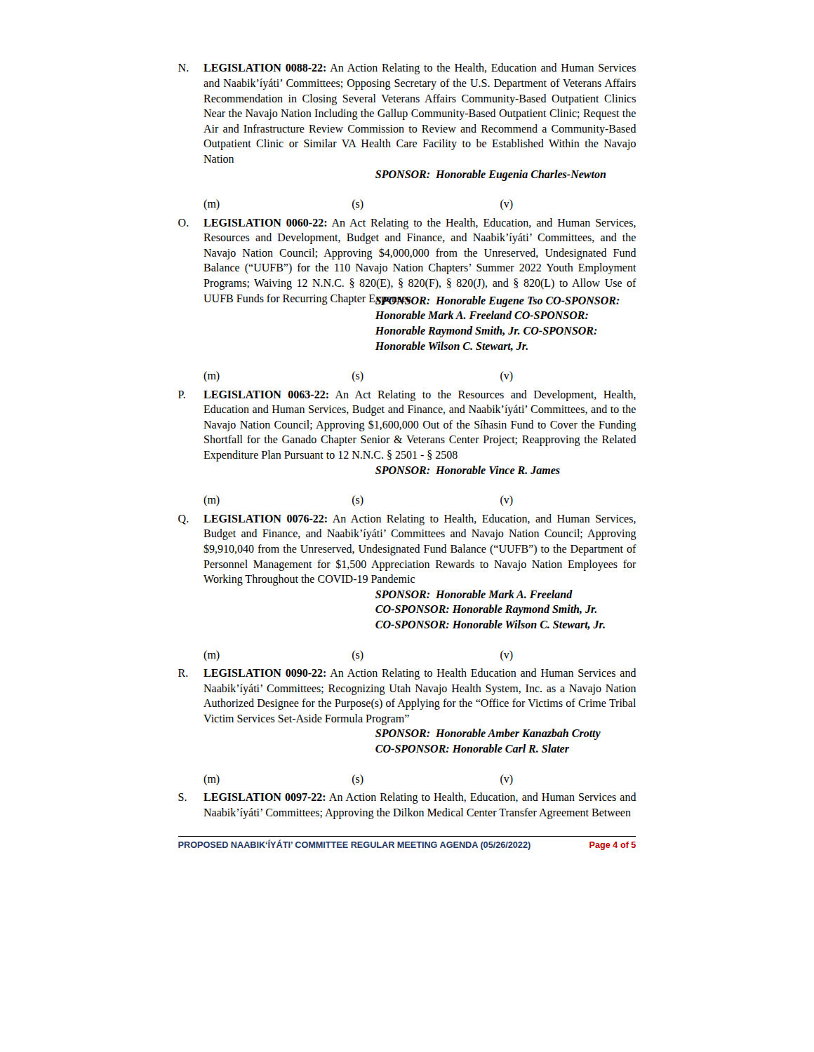N.
LEGISLATION 0088-22: An Action Relating to the Health, Education and Human Services and Naabik’íyáti’ Committees; Opposing Secretary of the U.S. Department of Veterans Affairs Recommendation in Closing Several Veterans Affairs Community-Based Outpatient Clinics Near the Navajo Nation Including the Gallup Community-Based Outpatient Clinic; Request the Air and Infrastructure Review Commission to Review and Recommend a Community-Based Outpatient Clinic or Similar VA Health Care Facility to be Established Within the Navajo Nation
SPONSOR: Honorable Eugenia Charles-Newton
(m) (s) (v)
O.
LEGISLATION 0060-22: An Act Relating to the Health, Education, and Human Services, Resources and Development, Budget and Finance, and Naabik’íyáti’ Committees, and the Navajo Nation Council; Approving $4,000,000 from the Unreserved, Undesignated Fund Balance (“UUFB”) for the 110 Navajo Nation Chapters’ Summer 2022 Youth Employment Programs; Waiving 12 N.N.C. § 820(E), § 820(F), § 820(J), and § 820(L) to Allow Use of UUFB Funds for Recurring Chapter Expenses
SPONSOR: Honorable Eugene Tso CO-SPONSOR: Honorable Mark A. Freeland CO-SPONSOR: Honorable Raymond Smith, Jr. CO-SPONSOR: Honorable Wilson C. Stewart, Jr.
(m) (s) (v)
P.
LEGISLATION 0063-22: An Act Relating to the Resources and Development, Health, Education and Human Services, Budget and Finance, and Naabik’íyáti’ Committees, and to the Navajo Nation Council; Approving $1,600,000 Out of the Síhasin Fund to Cover the Funding Shortfall for the Ganado Chapter Senior & Veterans Center Project; Reapproving the Related Expenditure Plan Pursuant to 12 N.N.C. § 2501 - § 2508
SPONSOR: Honorable Vince R. James
(m) (s) (v)
Q.
LEGISLATION 0076-22: An Action Relating to Health, Education, and Human Services, Budget and Finance, and Naabik’íyáti’ Committees and Navajo Nation Council; Approving $9,910,040 from the Unreserved, Undesignated Fund Balance (“UUFB”) to the Department of Personnel Management for $1,500 Appreciation Rewards to Navajo Nation Employees for Working Throughout the COVID-19 Pandemic
SPONSOR: Honorable Mark A. Freeland CO-SPONSOR: Honorable Raymond Smith, Jr. CO-SPONSOR: Honorable Wilson C. Stewart, Jr.
(m) (s) (v)
R.
LEGISLATION 0090-22: An Action Relating to Health Education and Human Services and Naabik’íyáti’ Committees; Recognizing Utah Navajo Health System, Inc. as a Navajo Nation Authorized Designee for the Purpose(s) of Applying for the “Office for Victims of Crime Tribal Victim Services Set-Aside Formula Program”
SPONSOR: Honorable Amber Kanazbah Crotty CO-SPONSOR: Honorable Carl R. Slater
(m) (s) (v)
S.
LEGISLATION 0097-22: An Action Relating to Health, Education, and Human Services and Naabik’íyáti’ Committees; Approving the Dilkon Medical Center Transfer Agreement Between
PROPOSED NAABIK‘ÍYÁTI’ COMMITTEE REGULAR MEETING AGENDA (05/26/2022) Page 4 of 5